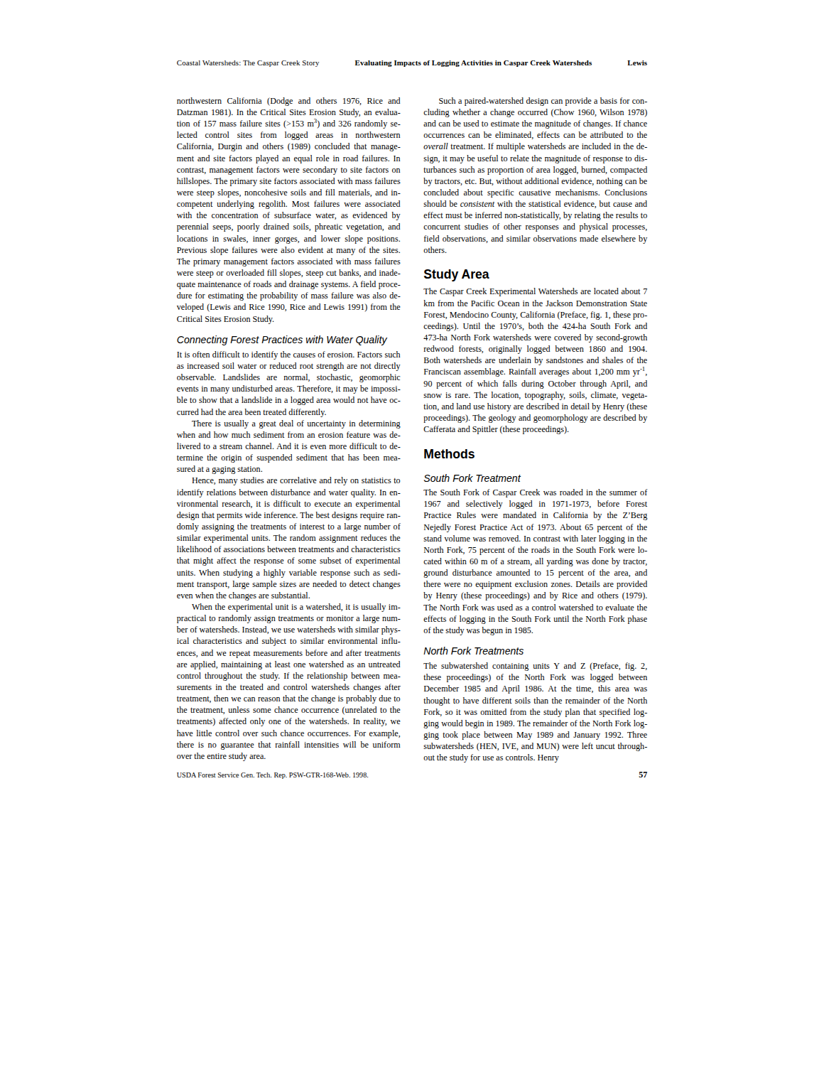Coastal Watersheds: The Caspar Creek Story Evaluating Impacts of Logging Activities in Caspar Creek Watersheds Lewis
northwestern California (Dodge and others 1976, Rice and Datzman 1981). In the Critical Sites Erosion Study, an evaluation of 157 mass failure sites (>153 m3) and 326 randomly selected control sites from logged areas in northwestern California, Durgin and others (1989) concluded that management and site factors played an equal role in road failures. In contrast, management factors were secondary to site factors on hillslopes. The primary site factors associated with mass failures were steep slopes, noncohesive soils and fill materials, and incompetent underlying regolith. Most failures were associated with the concentration of subsurface water, as evidenced by perennial seeps, poorly drained soils, phreatic vegetation, and locations in swales, inner gorges, and lower slope positions. Previous slope failures were also evident at many of the sites. The primary management factors associated with mass failures were steep or overloaded fill slopes, steep cut banks, and inadequate maintenance of roads and drainage systems. A field procedure for estimating the probability of mass failure was also developed (Lewis and Rice 1990, Rice and Lewis 1991) from the Critical Sites Erosion Study.
Connecting Forest Practices with Water Quality
It is often difficult to identify the causes of erosion. Factors such as increased soil water or reduced root strength are not directly observable. Landslides are normal, stochastic, geomorphic events in many undisturbed areas. Therefore, it may be impossible to show that a landslide in a logged area would not have occurred had the area been treated differently.
There is usually a great deal of uncertainty in determining when and how much sediment from an erosion feature was delivered to a stream channel. And it is even more difficult to determine the origin of suspended sediment that has been measured at a gaging station.
Hence, many studies are correlative and rely on statistics to identify relations between disturbance and water quality. In environmental research, it is difficult to execute an experimental design that permits wide inference. The best designs require randomly assigning the treatments of interest to a large number of similar experimental units. The random assignment reduces the likelihood of associations between treatments and characteristics that might affect the response of some subset of experimental units. When studying a highly variable response such as sediment transport, large sample sizes are needed to detect changes even when the changes are substantial.
When the experimental unit is a watershed, it is usually impractical to randomly assign treatments or monitor a large number of watersheds. Instead, we use watersheds with similar physical characteristics and subject to similar environmental influences, and we repeat measurements before and after treatments are applied, maintaining at least one watershed as an untreated control throughout the study. If the relationship between measurements in the treated and control watersheds changes after treatment, then we can reason that the change is probably due to the treatment, unless some chance occurrence (unrelated to the treatments) affected only one of the watersheds. In reality, we have little control over such chance occurrences. For example, there is no guarantee that rainfall intensities will be uniform over the entire study area.
Such a paired-watershed design can provide a basis for concluding whether a change occurred (Chow 1960, Wilson 1978) and can be used to estimate the magnitude of changes. If chance occurrences can be eliminated, effects can be attributed to the overall treatment. If multiple watersheds are included in the design, it may be useful to relate the magnitude of response to disturbances such as proportion of area logged, burned, compacted by tractors, etc. But, without additional evidence, nothing can be concluded about specific causative mechanisms. Conclusions should be consistent with the statistical evidence, but cause and effect must be inferred non-statistically, by relating the results to concurrent studies of other responses and physical processes, field observations, and similar observations made elsewhere by others.
Study Area
The Caspar Creek Experimental Watersheds are located about 7 km from the Pacific Ocean in the Jackson Demonstration State Forest, Mendocino County, California (Preface, fig. 1, these proceedings). Until the 1970’s, both the 424-ha South Fork and 473-ha North Fork watersheds were covered by second-growth redwood forests, originally logged between 1860 and 1904. Both watersheds are underlain by sandstones and shales of the Franciscan assemblage. Rainfall averages about 1,200 mm yr-1, 90 percent of which falls during October through April, and snow is rare. The location, topography, soils, climate, vegetation, and land use history are described in detail by Henry (these proceedings). The geology and geomorphology are described by Cafferata and Spittler (these proceedings).
Methods
South Fork Treatment
The South Fork of Caspar Creek was roaded in the summer of 1967 and selectively logged in 1971-1973, before Forest Practice Rules were mandated in California by the Z’Berg Nejedly Forest Practice Act of 1973. About 65 percent of the stand volume was removed. In contrast with later logging in the North Fork, 75 percent of the roads in the South Fork were located within 60 m of a stream, all yarding was done by tractor, ground disturbance amounted to 15 percent of the area, and there were no equipment exclusion zones. Details are provided by Henry (these proceedings) and by Rice and others (1979). The North Fork was used as a control watershed to evaluate the effects of logging in the South Fork until the North Fork phase of the study was begun in 1985.
North Fork Treatments
The subwatershed containing units Y and Z (Preface, fig. 2, these proceedings) of the North Fork was logged between December 1985 and April 1986. At the time, this area was thought to have different soils than the remainder of the North Fork, so it was omitted from the study plan that specified logging would begin in 1989. The remainder of the North Fork logging took place between May 1989 and January 1992. Three subwatersheds (HEN, IVE, and MUN) were left uncut throughout the study for use as controls. Henry
USDA Forest Service Gen. Tech. Rep. PSW-GTR-168-Web. 1998. 57